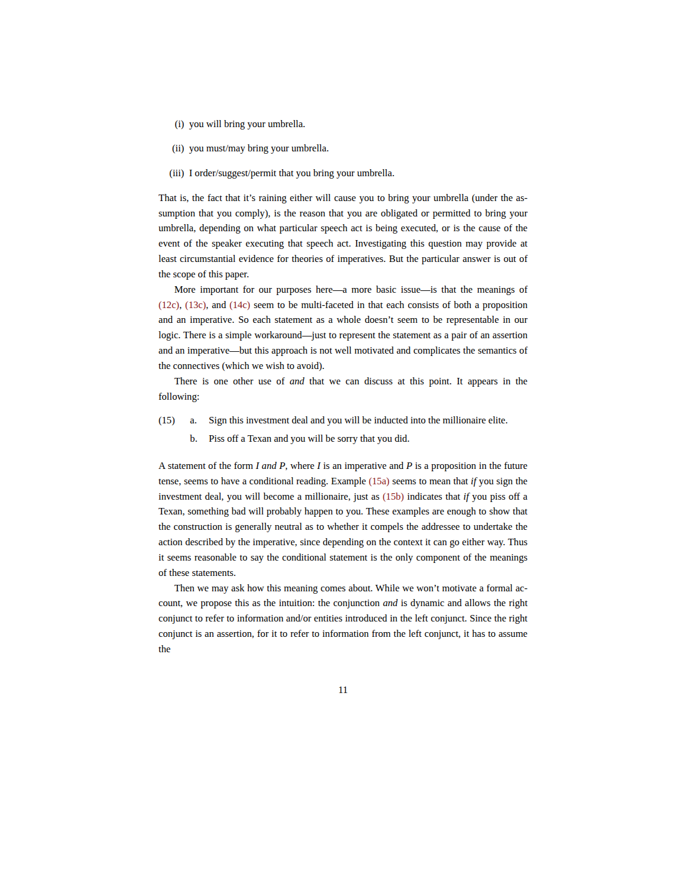(i) you will bring your umbrella.
(ii) you must/may bring your umbrella.
(iii) I order/suggest/permit that you bring your umbrella.
That is, the fact that it’s raining either will cause you to bring your umbrella (under the assumption that you comply), is the reason that you are obligated or permitted to bring your umbrella, depending on what particular speech act is being executed, or is the cause of the event of the speaker executing that speech act. Investigating this question may provide at least circumstantial evidence for theories of imperatives. But the particular answer is out of the scope of this paper.
More important for our purposes here—a more basic issue—is that the meanings of (12c), (13c), and (14c) seem to be multi-faceted in that each consists of both a proposition and an imperative. So each statement as a whole doesn’t seem to be representable in our logic. There is a simple workaround—just to represent the statement as a pair of an assertion and an imperative—but this approach is not well motivated and complicates the semantics of the connectives (which we wish to avoid).
There is one other use of and that we can discuss at this point. It appears in the following:
| (15) | a. | Sign this investment deal and you will be inducted into the millionaire elite. |
| | b. | Piss off a Texan and you will be sorry that you did. |
A statement of the form I and P, where I is an imperative and P is a proposition in the future tense, seems to have a conditional reading. Example (15a) seems to mean that if you sign the investment deal, you will become a millionaire, just as (15b) indicates that if you piss off a Texan, something bad will probably happen to you. These examples are enough to show that the construction is generally neutral as to whether it compels the addressee to undertake the action described by the imperative, since depending on the context it can go either way. Thus it seems reasonable to say the conditional statement is the only component of the meanings of these statements.
Then we may ask how this meaning comes about. While we won’t motivate a formal account, we propose this as the intuition: the conjunction and is dynamic and allows the right conjunct to refer to information and/or entities introduced in the left conjunct. Since the right conjunct is an assertion, for it to refer to information from the left conjunct, it has to assume the
11